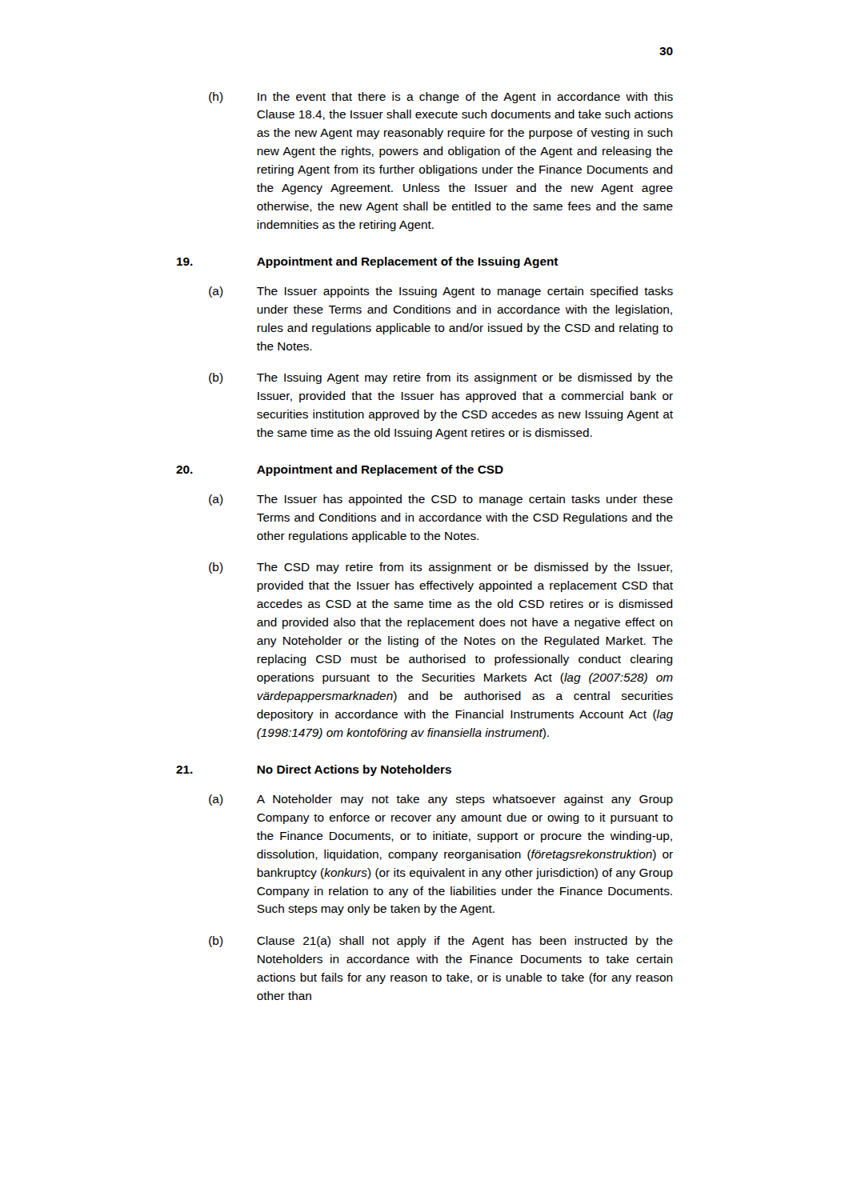30
(h)
In the event that there is a change of the Agent in accordance with this Clause 18.4, the Issuer shall execute such documents and take such actions as the new Agent may reasonably require for the purpose of vesting in such new Agent the rights, powers and obligation of the Agent and releasing the retiring Agent from its further obligations under the Finance Documents and the Agency Agreement. Unless the Issuer and the new Agent agree otherwise, the new Agent shall be entitled to the same fees and the same indemnities as the retiring Agent.
19.
Appointment and Replacement of the Issuing Agent
(a)
The Issuer appoints the Issuing Agent to manage certain specified tasks under these Terms and Conditions and in accordance with the legislation, rules and regulations applicable to and/or issued by the CSD and relating to the Notes.
(b)
The Issuing Agent may retire from its assignment or be dismissed by the Issuer, provided that the Issuer has approved that a commercial bank or securities institution approved by the CSD accedes as new Issuing Agent at the same time as the old Issuing Agent retires or is dismissed.
20.
Appointment and Replacement of the CSD
(a)
The Issuer has appointed the CSD to manage certain tasks under these Terms and Conditions and in accordance with the CSD Regulations and the other regulations applicable to the Notes.
(b)
The CSD may retire from its assignment or be dismissed by the Issuer, provided that the Issuer has effectively appointed a replacement CSD that accedes as CSD at the same time as the old CSD retires or is dismissed and provided also that the replacement does not have a negative effect on any Noteholder or the listing of the Notes on the Regulated Market. The replacing CSD must be authorised to professionally conduct clearing operations pursuant to the Securities Markets Act (lag (2007:528) om värdepappersmarknaden) and be authorised as a central securities depository in accordance with the Financial Instruments Account Act (lag (1998:1479) om kontoföring av finansiella instrument).
21.
No Direct Actions by Noteholders
(a)
A Noteholder may not take any steps whatsoever against any Group Company to enforce or recover any amount due or owing to it pursuant to the Finance Documents, or to initiate, support or procure the winding-up, dissolution, liquidation, company reorganisation (företagsrekonstruktion) or bankruptcy (konkurs) (or its equivalent in any other jurisdiction) of any Group Company in relation to any of the liabilities under the Finance Documents. Such steps may only be taken by the Agent.
(b)
Clause 21(a) shall not apply if the Agent has been instructed by the Noteholders in accordance with the Finance Documents to take certain actions but fails for any reason to take, or is unable to take (for any reason other than